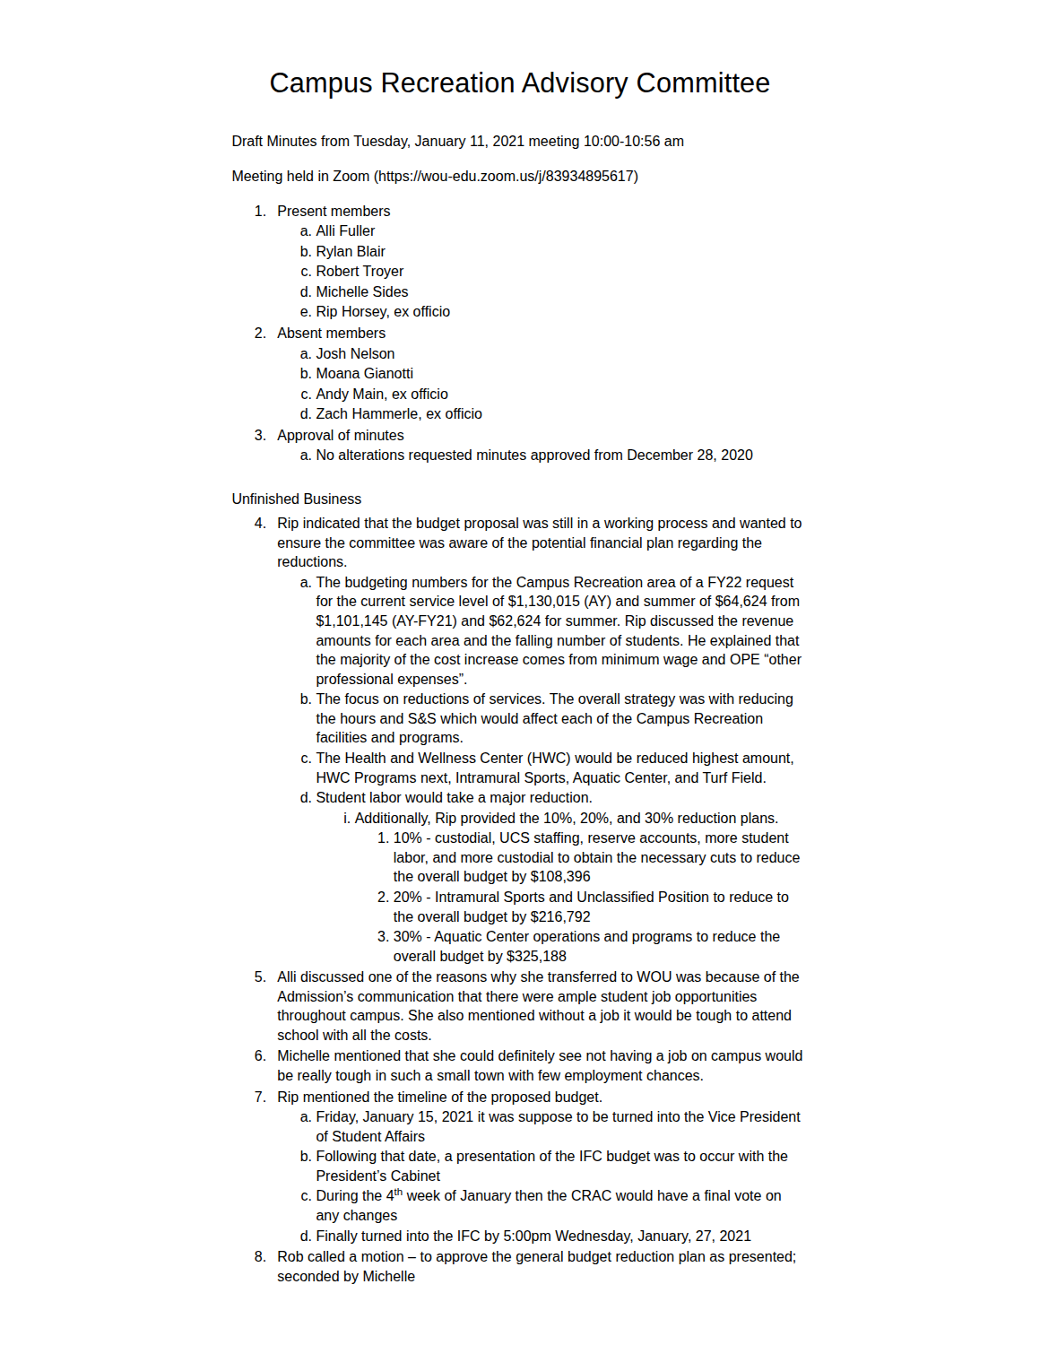Campus Recreation Advisory Committee
Draft Minutes from Tuesday, January 11, 2021 meeting 10:00-10:56 am
Meeting held in Zoom (https://wou-edu.zoom.us/j/83934895617)
Present members
Alli Fuller
Rylan Blair
Robert Troyer
Michelle Sides
Rip Horsey, ex officio
Absent members
Josh Nelson
Moana Gianotti
Andy Main, ex officio
Zach Hammerle, ex officio
Approval of minutes
No alterations requested minutes approved from December 28, 2020
Unfinished Business
Rip indicated that the budget proposal was still in a working process and wanted to ensure the committee was aware of the potential financial plan regarding the reductions.
The budgeting numbers for the Campus Recreation area of a FY22 request for the current service level of $1,130,015 (AY) and summer of $64,624 from $1,101,145 (AY-FY21) and $62,624 for summer. Rip discussed the revenue amounts for each area and the falling number of students. He explained that the majority of the cost increase comes from minimum wage and OPE “other professional expenses”.
The focus on reductions of services. The overall strategy was with reducing the hours and S&S which would affect each of the Campus Recreation facilities and programs.
The Health and Wellness Center (HWC) would be reduced highest amount, HWC Programs next, Intramural Sports, Aquatic Center, and Turf Field.
Student labor would take a major reduction.
Additionally, Rip provided the 10%, 20%, and 30% reduction plans.
10% - custodial, UCS staffing, reserve accounts, more student labor, and more custodial to obtain the necessary cuts to reduce the overall budget by $108,396
20% - Intramural Sports and Unclassified Position to reduce to the overall budget by $216,792
30% - Aquatic Center operations and programs to reduce the overall budget by $325,188
Alli discussed one of the reasons why she transferred to WOU was because of the Admission’s communication that there were ample student job opportunities throughout campus. She also mentioned without a job it would be tough to attend school with all the costs.
Michelle mentioned that she could definitely see not having a job on campus would be really tough in such a small town with few employment chances.
Rip mentioned the timeline of the proposed budget.
Friday, January 15, 2021 it was suppose to be turned into the Vice President of Student Affairs
Following that date, a presentation of the IFC budget was to occur with the President’s Cabinet
During the 4th week of January then the CRAC would have a final vote on any changes
Finally turned into the IFC by 5:00pm Wednesday, January, 27, 2021
Rob called a motion – to approve the general budget reduction plan as presented; seconded by Michelle